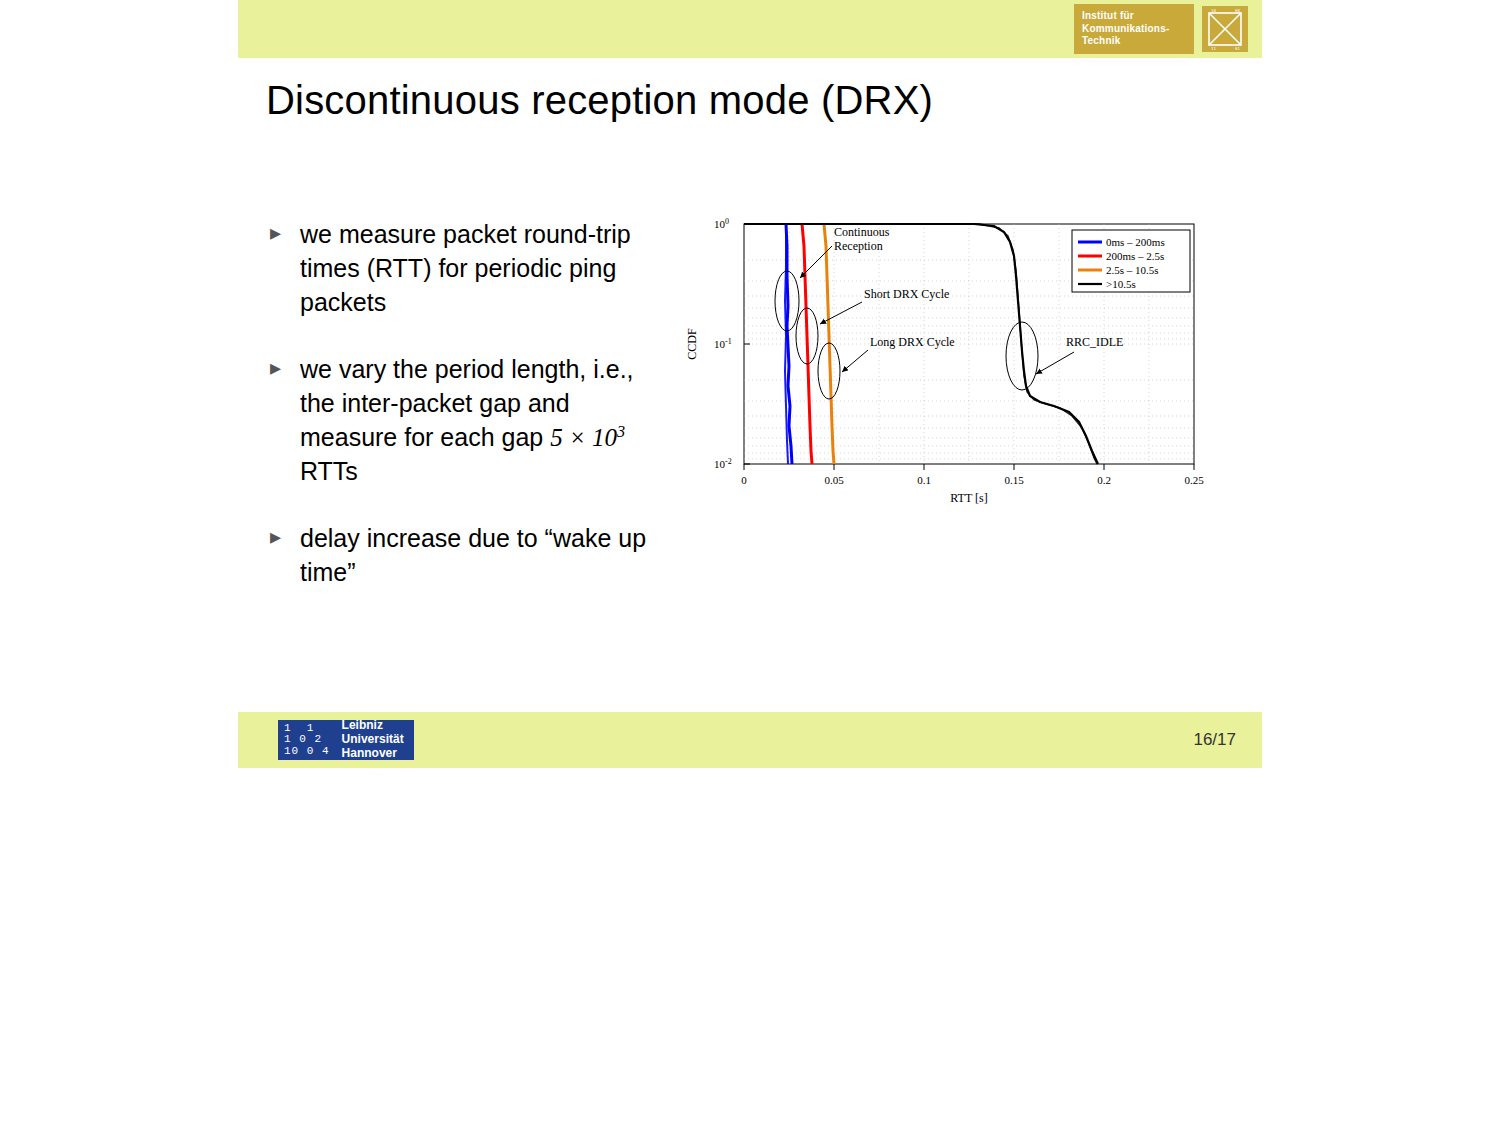Institut für
Kommunikations-
Technik
10 00 11 01
Discontinuous reception mode (DRX)
we measure packet round-trip times (RTT) for periodic ping packets
we vary the period length, i.e., the inter-packet gap and measure for each gap 5 × 103 RTTs
delay increase due to “wake up time”
100 10-1 10-2 0 0.05 0.1 0.15 0.2 0.25 RTT [s] CCDF Continuous Reception Short DRX Cycle Long DRX Cycle RRC_IDLE 0ms – 200ms 200ms – 2.5s 2.5s – 10.5s >10.5s
1 1 1 0 2 10 0 4
Leibniz Universität Hannover
16/17